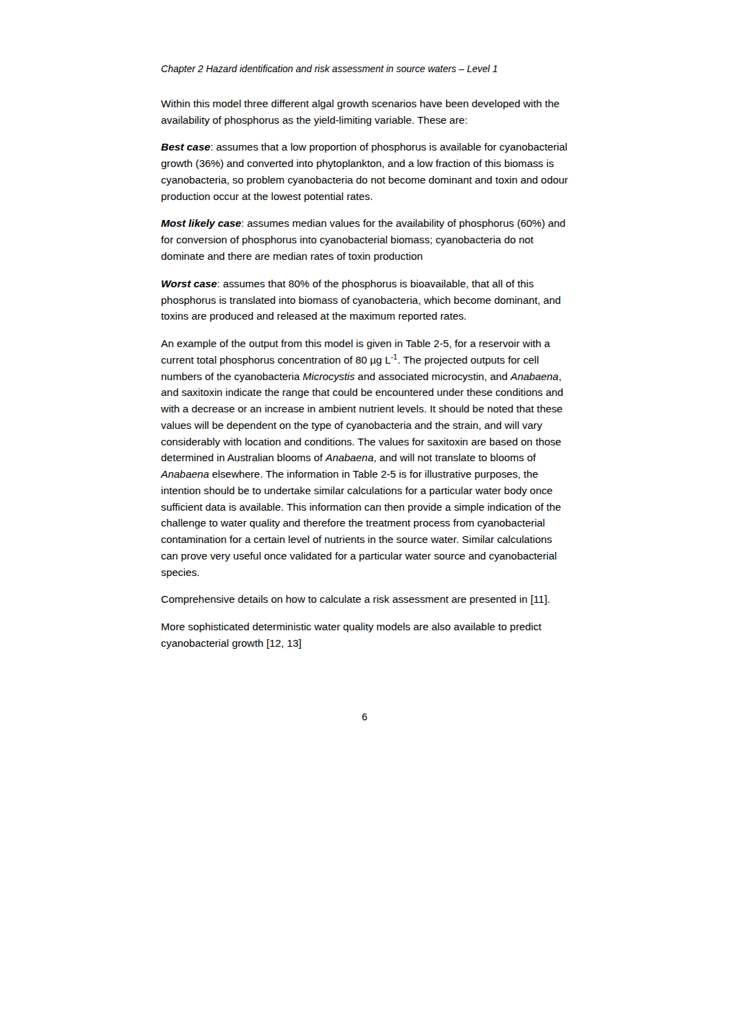Chapter 2 Hazard identification and risk assessment in source waters – Level 1
Within this model three different algal growth scenarios have been developed with the availability of phosphorus as the yield-limiting variable. These are:
Best case: assumes that a low proportion of phosphorus is available for cyanobacterial growth (36%) and converted into phytoplankton, and a low fraction of this biomass is cyanobacteria, so problem cyanobacteria do not become dominant and toxin and odour production occur at the lowest potential rates.
Most likely case: assumes median values for the availability of phosphorus (60%) and for conversion of phosphorus into cyanobacterial biomass; cyanobacteria do not dominate and there are median rates of toxin production
Worst case: assumes that 80% of the phosphorus is bioavailable, that all of this phosphorus is translated into biomass of cyanobacteria, which become dominant, and toxins are produced and released at the maximum reported rates.
An example of the output from this model is given in Table 2-5, for a reservoir with a current total phosphorus concentration of 80 µg L-1. The projected outputs for cell numbers of the cyanobacteria Microcystis and associated microcystin, and Anabaena, and saxitoxin indicate the range that could be encountered under these conditions and with a decrease or an increase in ambient nutrient levels. It should be noted that these values will be dependent on the type of cyanobacteria and the strain, and will vary considerably with location and conditions. The values for saxitoxin are based on those determined in Australian blooms of Anabaena, and will not translate to blooms of Anabaena elsewhere. The information in Table 2-5 is for illustrative purposes, the intention should be to undertake similar calculations for a particular water body once sufficient data is available. This information can then provide a simple indication of the challenge to water quality and therefore the treatment process from cyanobacterial contamination for a certain level of nutrients in the source water. Similar calculations can prove very useful once validated for a particular water source and cyanobacterial species.
Comprehensive details on how to calculate a risk assessment are presented in [11].
More sophisticated deterministic water quality models are also available to predict cyanobacterial growth [12, 13]
6